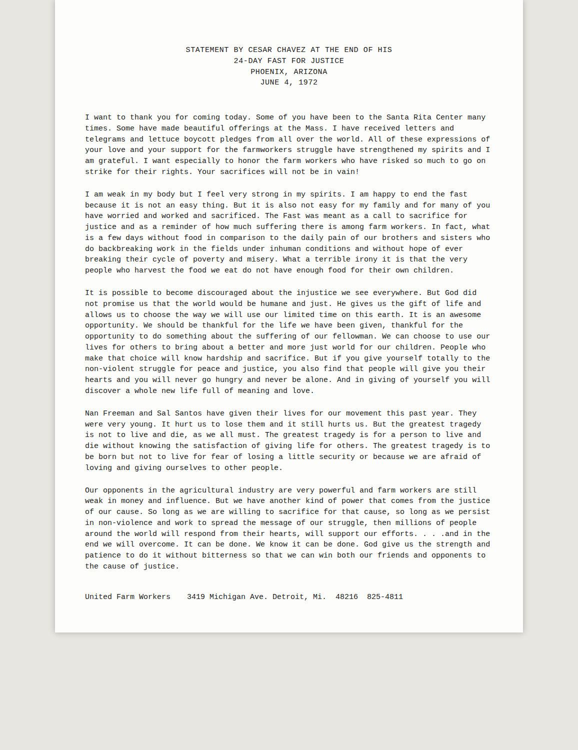STATEMENT BY CESAR CHAVEZ AT THE END OF HIS
24-DAY FAST FOR JUSTICE
PHOENIX, ARIZONA
JUNE 4, 1972
I want to thank you for coming today. Some of you have been to the Santa Rita Center many times. Some have made beautiful offerings at the Mass. I have received letters and telegrams and lettuce boycott pledges from all over the world. All of these expressions of your love and your support for the farmworkers struggle have strengthened my spirits and I am grateful. I want especially to honor the farm workers who have risked so much to go on strike for their rights. Your sacrifices will not be in vain!
I am weak in my body but I feel very strong in my spirits. I am happy to end the fast because it is not an easy thing. But it is also not easy for my family and for many of you have worried and worked and sacrificed. The Fast was meant as a call to sacrifice for justice and as a reminder of how much suffering there is among farm workers. In fact, what is a few days without food in comparison to the daily pain of our brothers and sisters who do backbreaking work in the fields under inhuman conditions and without hope of ever breaking their cycle of poverty and misery. What a terrible irony it is that the very people who harvest the food we eat do not have enough food for their own children.
It is possible to become discouraged about the injustice we see everywhere. But God did not promise us that the world would be humane and just. He gives us the gift of life and allows us to choose the way we will use our limited time on this earth. It is an awesome opportunity. We should be thankful for the life we have been given, thankful for the opportunity to do something about the suffering of our fellowman. We can choose to use our lives for others to bring about a better and more just world for our children. People who make that choice will know hardship and sacrifice. But if you give yourself totally to the non-violent struggle for peace and justice, you also find that people will give you their hearts and you will never go hungry and never be alone. And in giving of yourself you will discover a whole new life full of meaning and love.
Nan Freeman and Sal Santos have given their lives for our movement this past year. They were very young. It hurt us to lose them and it still hurts us. But the greatest tragedy is not to live and die, as we all must. The greatest tragedy is for a person to live and die without knowing the satisfaction of giving life for others. The greatest tragedy is to be born but not to live for fear of losing a little security or because we are afraid of loving and giving ourselves to other people.
Our opponents in the agricultural industry are very powerful and farm workers are still weak in money and influence. But we have another kind of power that comes from the justice of our cause. So long as we are willing to sacrifice for that cause, so long as we persist in non-violence and work to spread the message of our struggle, then millions of people around the world will respond from their hearts, will support our efforts. . . .and in the end we will overcome. It can be done. We know it can be done. God give us the strength and patience to do it without bitterness so that we can win both our friends and opponents to the cause of justice.
United Farm Workers 3419 Michigan Ave. Detroit, Mi. 48216 825-4811